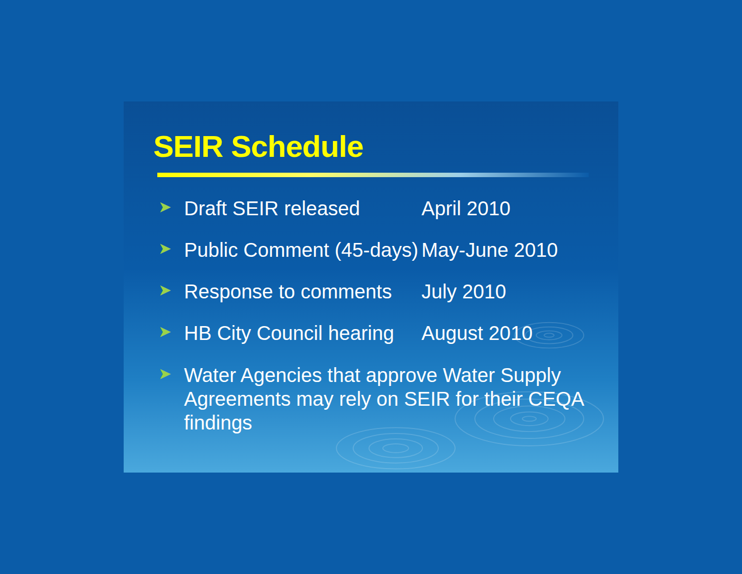SEIR Schedule
Draft SEIR released April 2010
Public Comment (45-days) May-June 2010
Response to comments July 2010
HB City Council hearing August 2010
Water Agencies that approve Water Supply Agreements may rely on SEIR for their CEQA findings